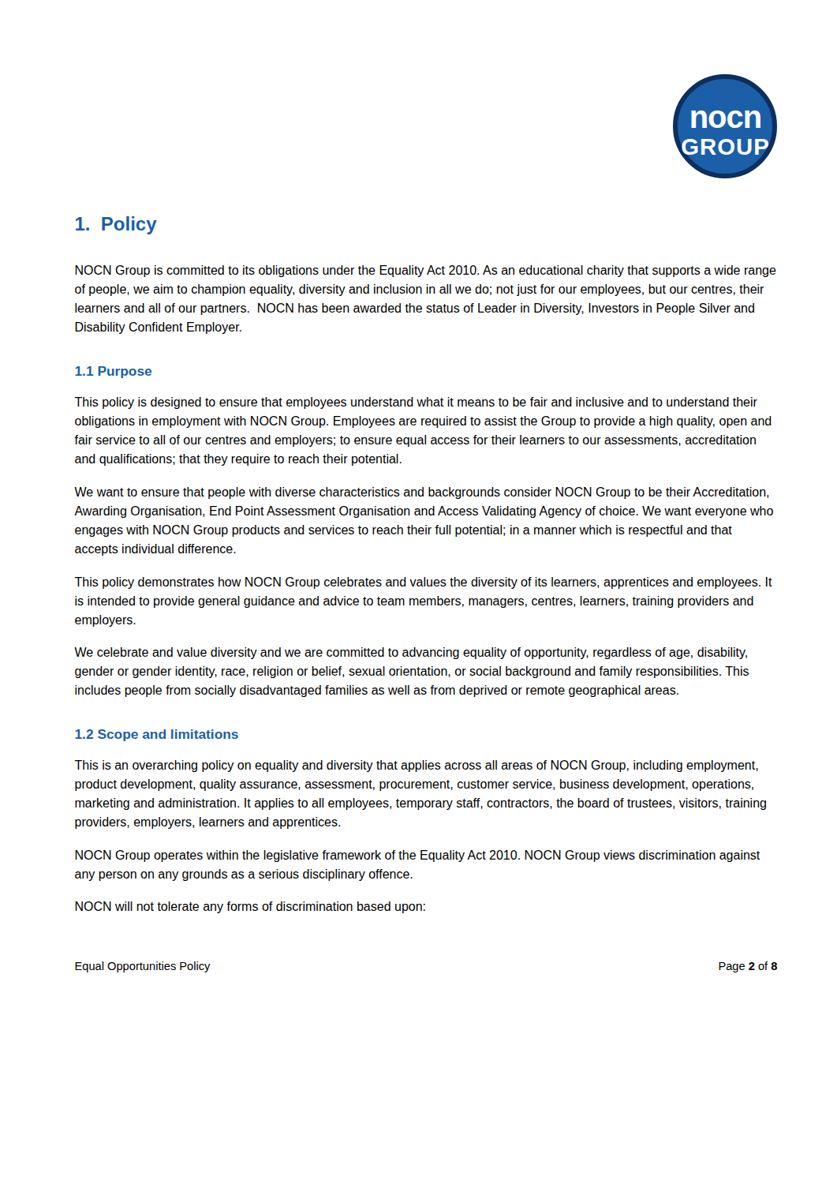nocn GROUP
1. Policy
NOCN Group is committed to its obligations under the Equality Act 2010. As an educational charity that supports a wide range of people, we aim to champion equality, diversity and inclusion in all we do; not just for our employees, but our centres, their learners and all of our partners. NOCN has been awarded the status of Leader in Diversity, Investors in People Silver and Disability Confident Employer.
1.1 Purpose
This policy is designed to ensure that employees understand what it means to be fair and inclusive and to understand their obligations in employment with NOCN Group. Employees are required to assist the Group to provide a high quality, open and fair service to all of our centres and employers; to ensure equal access for their learners to our assessments, accreditation and qualifications; that they require to reach their potential.
We want to ensure that people with diverse characteristics and backgrounds consider NOCN Group to be their Accreditation, Awarding Organisation, End Point Assessment Organisation and Access Validating Agency of choice. We want everyone who engages with NOCN Group products and services to reach their full potential; in a manner which is respectful and that accepts individual difference.
This policy demonstrates how NOCN Group celebrates and values the diversity of its learners, apprentices and employees. It is intended to provide general guidance and advice to team members, managers, centres, learners, training providers and employers.
We celebrate and value diversity and we are committed to advancing equality of opportunity, regardless of age, disability, gender or gender identity, race, religion or belief, sexual orientation, or social background and family responsibilities. This includes people from socially disadvantaged families as well as from deprived or remote geographical areas.
1.2 Scope and limitations
This is an overarching policy on equality and diversity that applies across all areas of NOCN Group, including employment, product development, quality assurance, assessment, procurement, customer service, business development, operations, marketing and administration. It applies to all employees, temporary staff, contractors, the board of trustees, visitors, training providers, employers, learners and apprentices.
NOCN Group operates within the legislative framework of the Equality Act 2010. NOCN Group views discrimination against any person on any grounds as a serious disciplinary offence.
NOCN will not tolerate any forms of discrimination based upon:
Equal Opportunities Policy Page 2 of 8